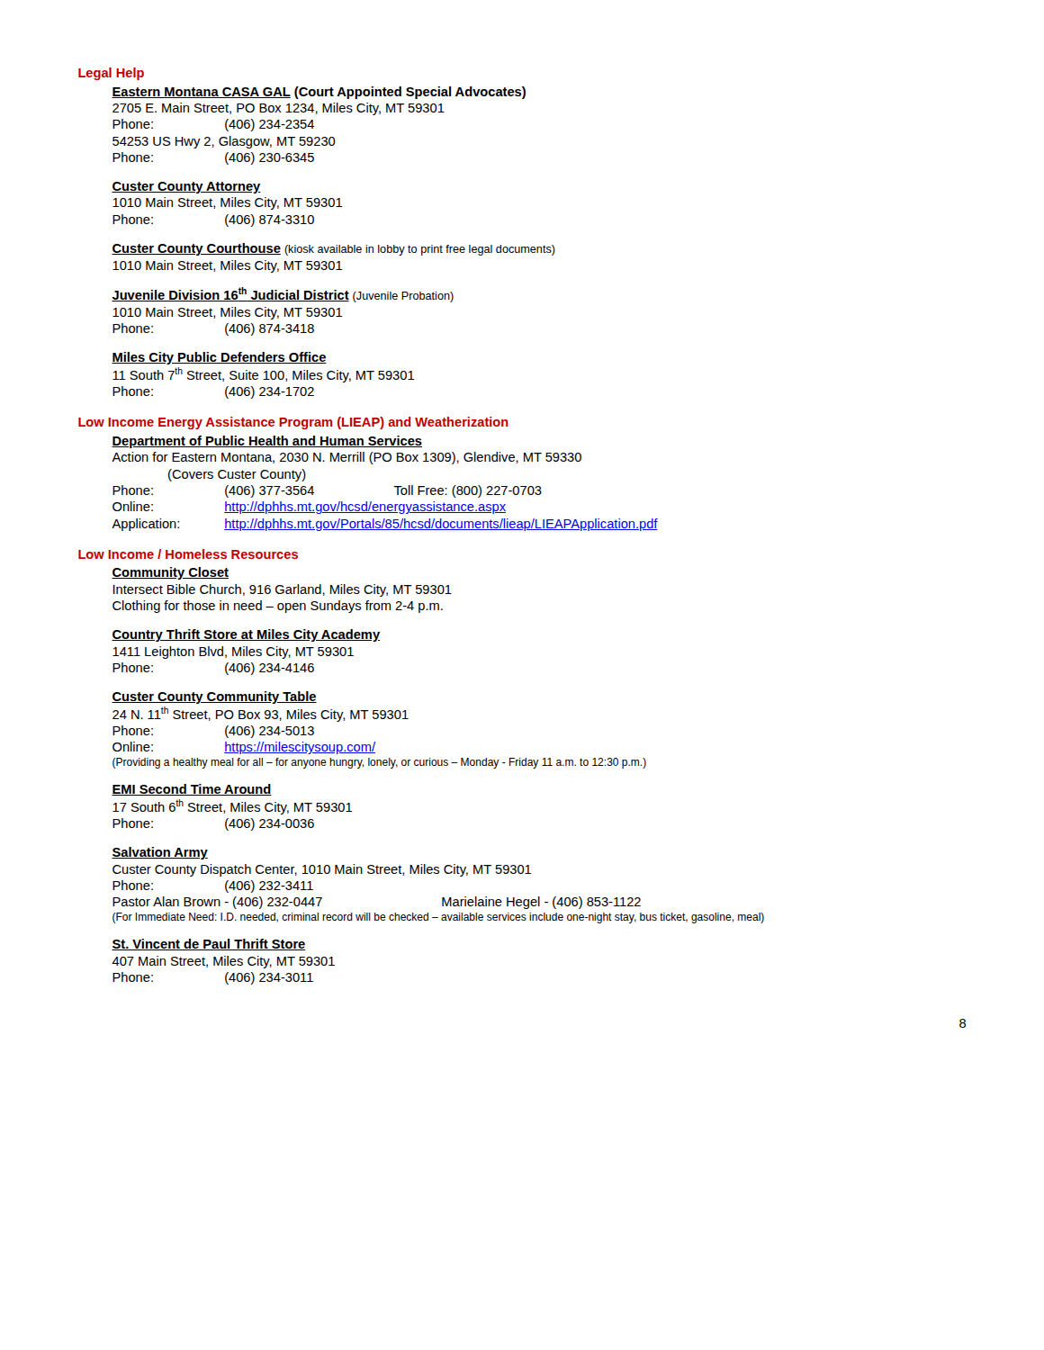Legal Help
Eastern Montana CASA GAL (Court Appointed Special Advocates)
2705 E. Main Street, PO Box 1234, Miles City, MT 59301
Phone:(406) 234-2354
54253 US Hwy 2, Glasgow, MT 59230
Phone:(406) 230-6345
Custer County Attorney
1010 Main Street, Miles City, MT 59301
Phone:(406) 874-3310
Custer County Courthouse (kiosk available in lobby to print free legal documents)
1010 Main Street, Miles City, MT 59301
Juvenile Division 16th Judicial District (Juvenile Probation)
1010 Main Street, Miles City, MT 59301
Phone:(406) 874-3418
Miles City Public Defenders Office
11 South 7th Street, Suite 100, Miles City, MT 59301
Phone:(406) 234-1702
Low Income Energy Assistance Program (LIEAP) and Weatherization
Department of Public Health and Human Services
Action for Eastern Montana, 2030 N. Merrill (PO Box 1309), Glendive, MT 59330
(Covers Custer County)
Phone:(406) 377-3564Toll Free: (800) 227-0703
Online: http://dphhs.mt.gov/hcsd/energyassistance.aspx
Application: http://dphhs.mt.gov/Portals/85/hcsd/documents/lieap/LIEAPApplication.pdf
Low Income / Homeless Resources
Community Closet
Intersect Bible Church, 916 Garland, Miles City, MT 59301
Clothing for those in need – open Sundays from 2-4 p.m.
Country Thrift Store at Miles City Academy
1411 Leighton Blvd, Miles City, MT 59301
Phone:(406) 234-4146
Custer County Community Table
24 N. 11th Street, PO Box 93, Miles City, MT 59301
Phone:(406) 234-5013
Online: https://milescitysoup.com/
(Providing a healthy meal for all – for anyone hungry, lonely, or curious – Monday - Friday 11 a.m. to 12:30 p.m.)
EMI Second Time Around
17 South 6th Street, Miles City, MT 59301
Phone:(406) 234-0036
Salvation Army
Custer County Dispatch Center, 1010 Main Street, Miles City, MT 59301
Phone:(406) 232-3411
Pastor Alan Brown - (406) 232-0447Marielaine Hegel - (406) 853-1122
(For Immediate Need: I.D. needed, criminal record will be checked – available services include one-night stay, bus ticket, gasoline, meal)
St. Vincent de Paul Thrift Store
407 Main Street, Miles City, MT 59301
Phone:(406) 234-3011
8